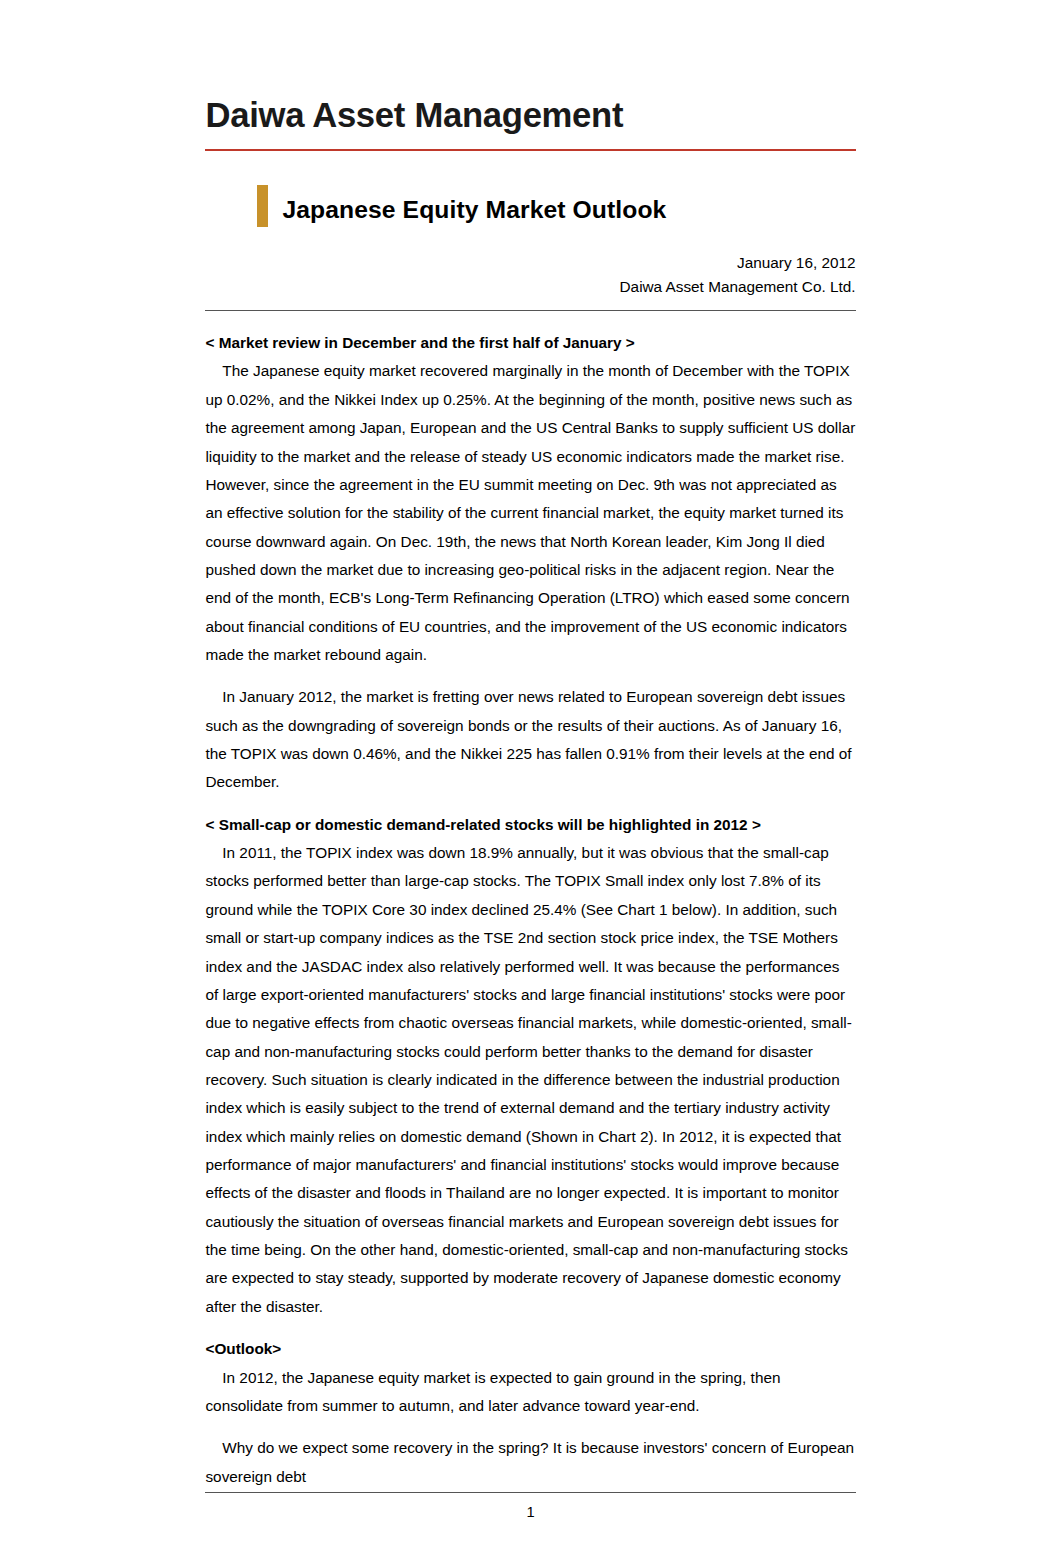Daiwa Asset Management
Japanese Equity Market Outlook
January 16, 2012
Daiwa Asset Management Co. Ltd.
< Market review in December and the first half of January >
The Japanese equity market recovered marginally in the month of December with the TOPIX up 0.02%, and the Nikkei Index up 0.25%. At the beginning of the month, positive news such as the agreement among Japan, European and the US Central Banks to supply sufficient US dollar liquidity to the market and the release of steady US economic indicators made the market rise. However, since the agreement in the EU summit meeting on Dec. 9th was not appreciated as an effective solution for the stability of the current financial market, the equity market turned its course downward again. On Dec. 19th, the news that North Korean leader, Kim Jong Il died pushed down the market due to increasing geo-political risks in the adjacent region. Near the end of the month, ECB's Long-Term Refinancing Operation (LTRO) which eased some concern about financial conditions of EU countries, and the improvement of the US economic indicators made the market rebound again.
In January 2012, the market is fretting over news related to European sovereign debt issues such as the downgrading of sovereign bonds or the results of their auctions. As of January 16, the TOPIX was down 0.46%, and the Nikkei 225 has fallen 0.91% from their levels at the end of December.
< Small-cap or domestic demand-related stocks will be highlighted in 2012 >
In 2011, the TOPIX index was down 18.9% annually, but it was obvious that the small-cap stocks performed better than large-cap stocks. The TOPIX Small index only lost 7.8% of its ground while the TOPIX Core 30 index declined 25.4% (See Chart 1 below). In addition, such small or start-up company indices as the TSE 2nd section stock price index, the TSE Mothers index and the JASDAC index also relatively performed well. It was because the performances of large export-oriented manufacturers' stocks and large financial institutions' stocks were poor due to negative effects from chaotic overseas financial markets, while domestic-oriented, small-cap and non-manufacturing stocks could perform better thanks to the demand for disaster recovery. Such situation is clearly indicated in the difference between the industrial production index which is easily subject to the trend of external demand and the tertiary industry activity index which mainly relies on domestic demand (Shown in Chart 2). In 2012, it is expected that performance of major manufacturers' and financial institutions' stocks would improve because effects of the disaster and floods in Thailand are no longer expected. It is important to monitor cautiously the situation of overseas financial markets and European sovereign debt issues for the time being. On the other hand, domestic-oriented, small-cap and non-manufacturing stocks are expected to stay steady, supported by moderate recovery of Japanese domestic economy after the disaster.
<Outlook>
In 2012, the Japanese equity market is expected to gain ground in the spring, then consolidate from summer to autumn, and later advance toward year-end.
Why do we expect some recovery in the spring? It is because investors' concern of European sovereign debt
1